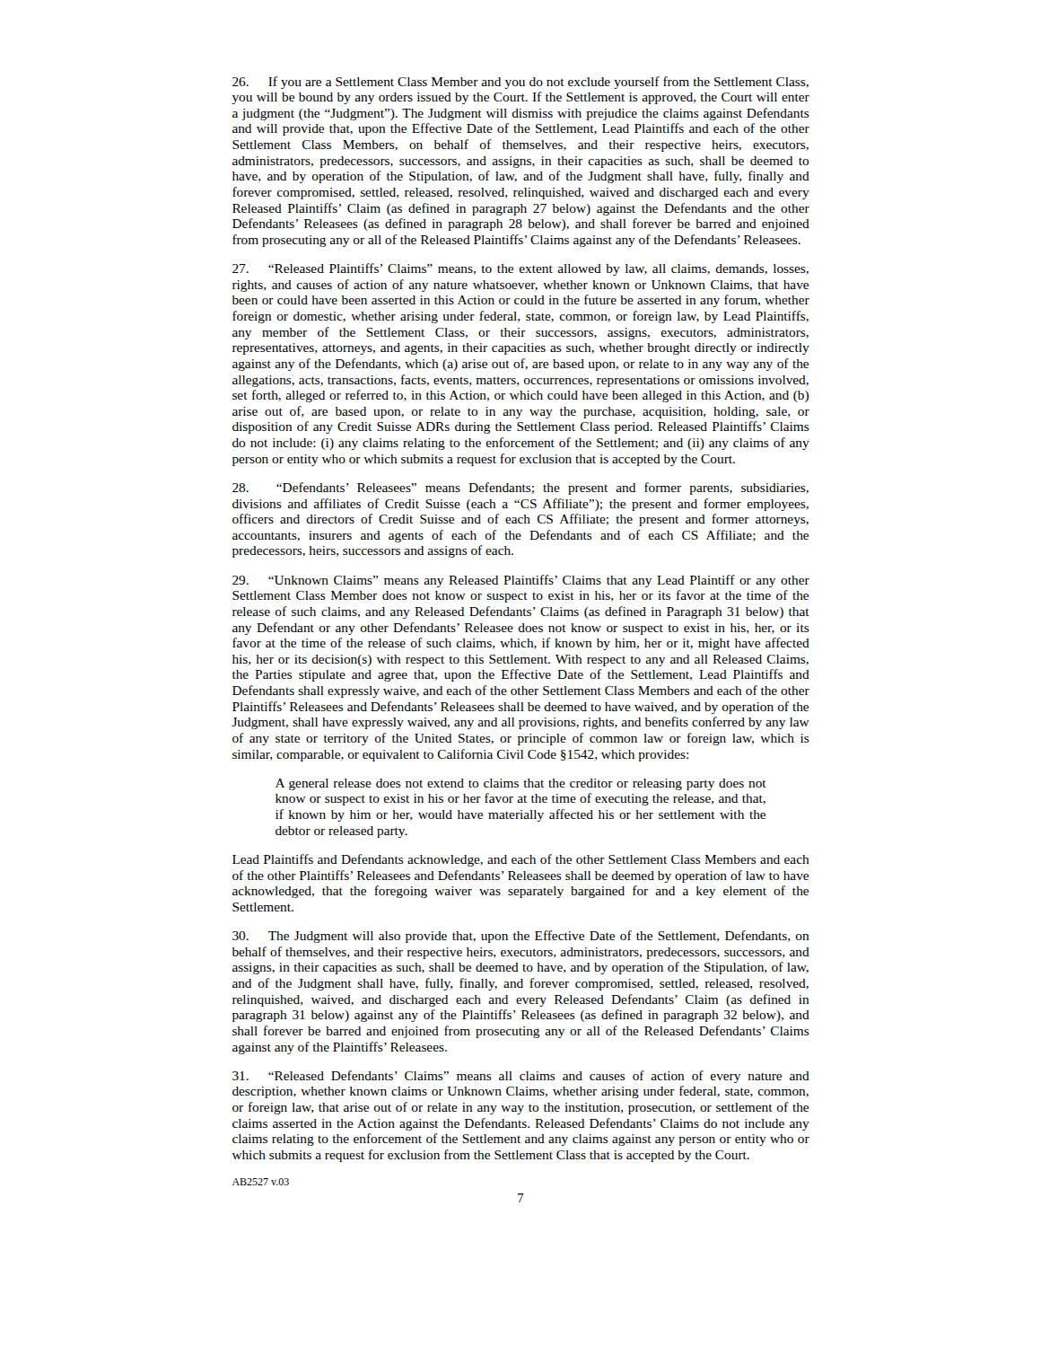26. If you are a Settlement Class Member and you do not exclude yourself from the Settlement Class, you will be bound by any orders issued by the Court. If the Settlement is approved, the Court will enter a judgment (the “Judgment”). The Judgment will dismiss with prejudice the claims against Defendants and will provide that, upon the Effective Date of the Settlement, Lead Plaintiffs and each of the other Settlement Class Members, on behalf of themselves, and their respective heirs, executors, administrators, predecessors, successors, and assigns, in their capacities as such, shall be deemed to have, and by operation of the Stipulation, of law, and of the Judgment shall have, fully, finally and forever compromised, settled, released, resolved, relinquished, waived and discharged each and every Released Plaintiffs’ Claim (as defined in paragraph 27 below) against the Defendants and the other Defendants’ Releasees (as defined in paragraph 28 below), and shall forever be barred and enjoined from prosecuting any or all of the Released Plaintiffs’ Claims against any of the Defendants’ Releasees.
27.“Released Plaintiffs’ Claims” means, to the extent allowed by law, all claims, demands, losses, rights, and causes of action of any nature whatsoever, whether known or Unknown Claims, that have been or could have been asserted in this Action or could in the future be asserted in any forum, whether foreign or domestic, whether arising under federal, state, common, or foreign law, by Lead Plaintiffs, any member of the Settlement Class, or their successors, assigns, executors, administrators, representatives, attorneys, and agents, in their capacities as such, whether brought directly or indirectly against any of the Defendants, which (a) arise out of, are based upon, or relate to in any way any of the allegations, acts, transactions, facts, events, matters, occurrences, representations or omissions involved, set forth, alleged or referred to, in this Action, or which could have been alleged in this Action, and (b) arise out of, are based upon, or relate to in any way the purchase, acquisition, holding, sale, or disposition of any Credit Suisse ADRs during the Settlement Class period. Released Plaintiffs’ Claims do not include: (i) any claims relating to the enforcement of the Settlement; and (ii) any claims of any person or entity who or which submits a request for exclusion that is accepted by the Court.
28. “Defendants’ Releasees” means Defendants; the present and former parents, subsidiaries, divisions and affiliates of Credit Suisse (each a “CS Affiliate”); the present and former employees, officers and directors of Credit Suisse and of each CS Affiliate; the present and former attorneys, accountants, insurers and agents of each of the Defendants and of each CS Affiliate; and the predecessors, heirs, successors and assigns of each.
29.“Unknown Claims” means any Released Plaintiffs’ Claims that any Lead Plaintiff or any other Settlement Class Member does not know or suspect to exist in his, her or its favor at the time of the release of such claims, and any Released Defendants’ Claims (as defined in Paragraph 31 below) that any Defendant or any other Defendants’ Releasee does not know or suspect to exist in his, her, or its favor at the time of the release of such claims, which, if known by him, her or it, might have affected his, her or its decision(s) with respect to this Settlement. With respect to any and all Released Claims, the Parties stipulate and agree that, upon the Effective Date of the Settlement, Lead Plaintiffs and Defendants shall expressly waive, and each of the other Settlement Class Members and each of the other Plaintiffs’ Releasees and Defendants’ Releasees shall be deemed to have waived, and by operation of the Judgment, shall have expressly waived, any and all provisions, rights, and benefits conferred by any law of any state or territory of the United States, or principle of common law or foreign law, which is similar, comparable, or equivalent to California Civil Code §1542, which provides:
A general release does not extend to claims that the creditor or releasing party does not know or suspect to exist in his or her favor at the time of executing the release, and that, if known by him or her, would have materially affected his or her settlement with the debtor or released party.
Lead Plaintiffs and Defendants acknowledge, and each of the other Settlement Class Members and each of the other Plaintiffs’ Releasees and Defendants’ Releasees shall be deemed by operation of law to have acknowledged, that the foregoing waiver was separately bargained for and a key element of the Settlement.
30. The Judgment will also provide that, upon the Effective Date of the Settlement, Defendants, on behalf of themselves, and their respective heirs, executors, administrators, predecessors, successors, and assigns, in their capacities as such, shall be deemed to have, and by operation of the Stipulation, of law, and of the Judgment shall have, fully, finally, and forever compromised, settled, released, resolved, relinquished, waived, and discharged each and every Released Defendants’ Claim (as defined in paragraph 31 below) against any of the Plaintiffs’ Releasees (as defined in paragraph 32 below), and shall forever be barred and enjoined from prosecuting any or all of the Released Defendants’ Claims against any of the Plaintiffs’ Releasees.
31.“Released Defendants’ Claims” means all claims and causes of action of every nature and description, whether known claims or Unknown Claims, whether arising under federal, state, common, or foreign law, that arise out of or relate in any way to the institution, prosecution, or settlement of the claims asserted in the Action against the Defendants. Released Defendants’ Claims do not include any claims relating to the enforcement of the Settlement and any claims against any person or entity who or which submits a request for exclusion from the Settlement Class that is accepted by the Court.
AB2527 v.03
7